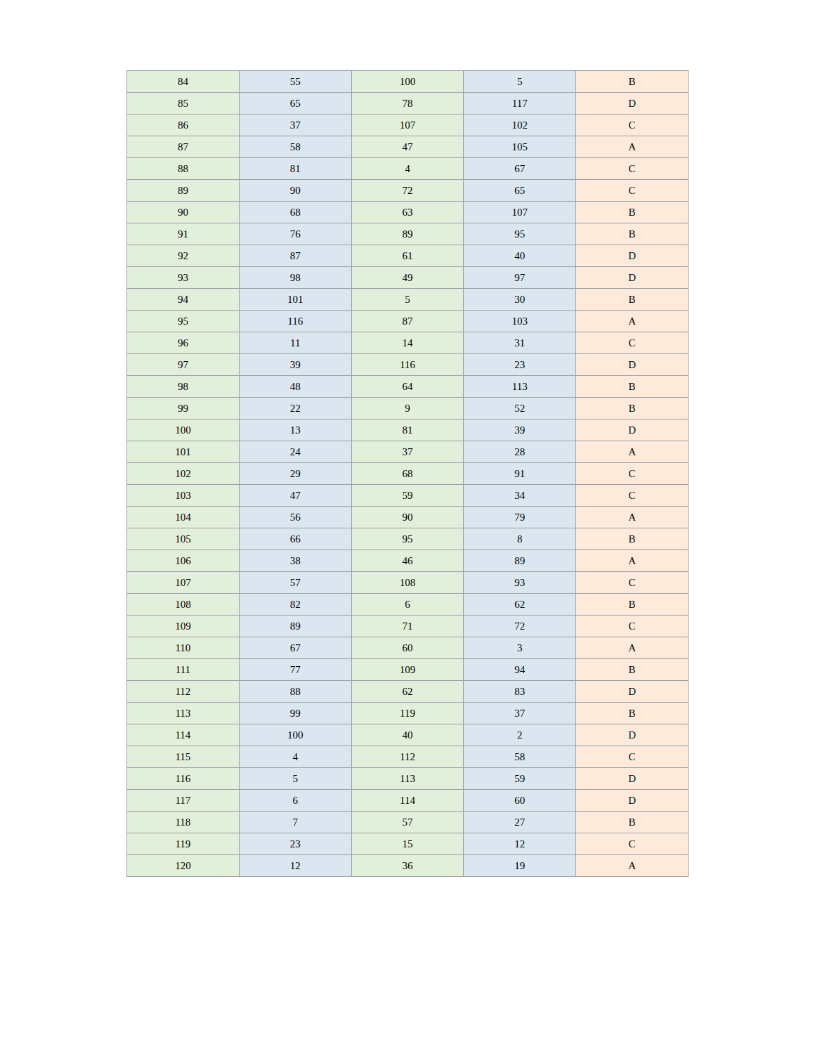| 84 | 55 | 100 | 5 | B |
| 85 | 65 | 78 | 117 | D |
| 86 | 37 | 107 | 102 | C |
| 87 | 58 | 47 | 105 | A |
| 88 | 81 | 4 | 67 | C |
| 89 | 90 | 72 | 65 | C |
| 90 | 68 | 63 | 107 | B |
| 91 | 76 | 89 | 95 | B |
| 92 | 87 | 61 | 40 | D |
| 93 | 98 | 49 | 97 | D |
| 94 | 101 | 5 | 30 | B |
| 95 | 116 | 87 | 103 | A |
| 96 | 11 | 14 | 31 | C |
| 97 | 39 | 116 | 23 | D |
| 98 | 48 | 64 | 113 | B |
| 99 | 22 | 9 | 52 | B |
| 100 | 13 | 81 | 39 | D |
| 101 | 24 | 37 | 28 | A |
| 102 | 29 | 68 | 91 | C |
| 103 | 47 | 59 | 34 | C |
| 104 | 56 | 90 | 79 | A |
| 105 | 66 | 95 | 8 | B |
| 106 | 38 | 46 | 89 | A |
| 107 | 57 | 108 | 93 | C |
| 108 | 82 | 6 | 62 | B |
| 109 | 89 | 71 | 72 | C |
| 110 | 67 | 60 | 3 | A |
| 111 | 77 | 109 | 94 | B |
| 112 | 88 | 62 | 83 | D |
| 113 | 99 | 119 | 37 | B |
| 114 | 100 | 40 | 2 | D |
| 115 | 4 | 112 | 58 | C |
| 116 | 5 | 113 | 59 | D |
| 117 | 6 | 114 | 60 | D |
| 118 | 7 | 57 | 27 | B |
| 119 | 23 | 15 | 12 | C |
| 120 | 12 | 36 | 19 | A |